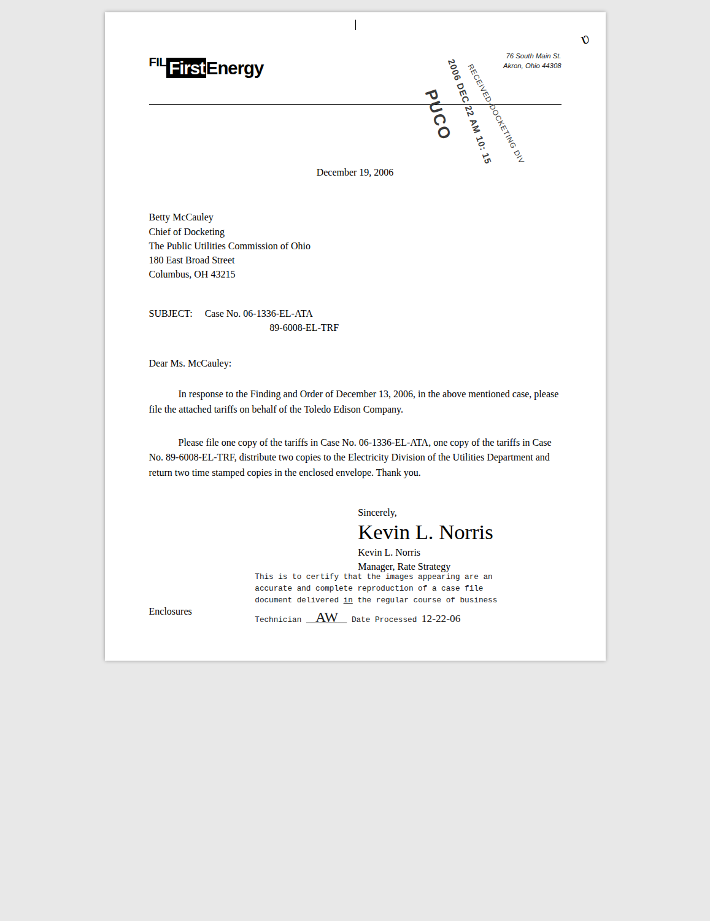ʋ
FILE
First Energy
76 South Main St.
Akron, Ohio 44308
RECEIVED-DOCKETING DIV 2006 DEC 22 AM 10: 15 PUCO
December 19, 2006
Betty McCauley
Chief of Docketing
The Public Utilities Commission of Ohio
180 East Broad Street
Columbus, OH 43215
SUBJECT: Case No. 06-1336-EL-ATA 89-6008-EL-TRF
Dear Ms. McCauley:
In response to the Finding and Order of December 13, 2006, in the above mentioned case, please file the attached tariffs on behalf of the Toledo Edison Company.
Please file one copy of the tariffs in Case No. 06-1336-EL-ATA, one copy of the tariffs in Case No. 89-6008-EL-TRF, distribute two copies to the Electricity Division of the Utilities Department and return two time stamped copies in the enclosed envelope. Thank you.
Sincerely,
Kevin L. Norris
Kevin L. Norris
Manager, Rate Strategy
Enclosures
This is to certify that the images appearing are an
accurate and complete reproduction of a case file
document delivered in the regular course of business
Technician AW Date Processed 12-22-06